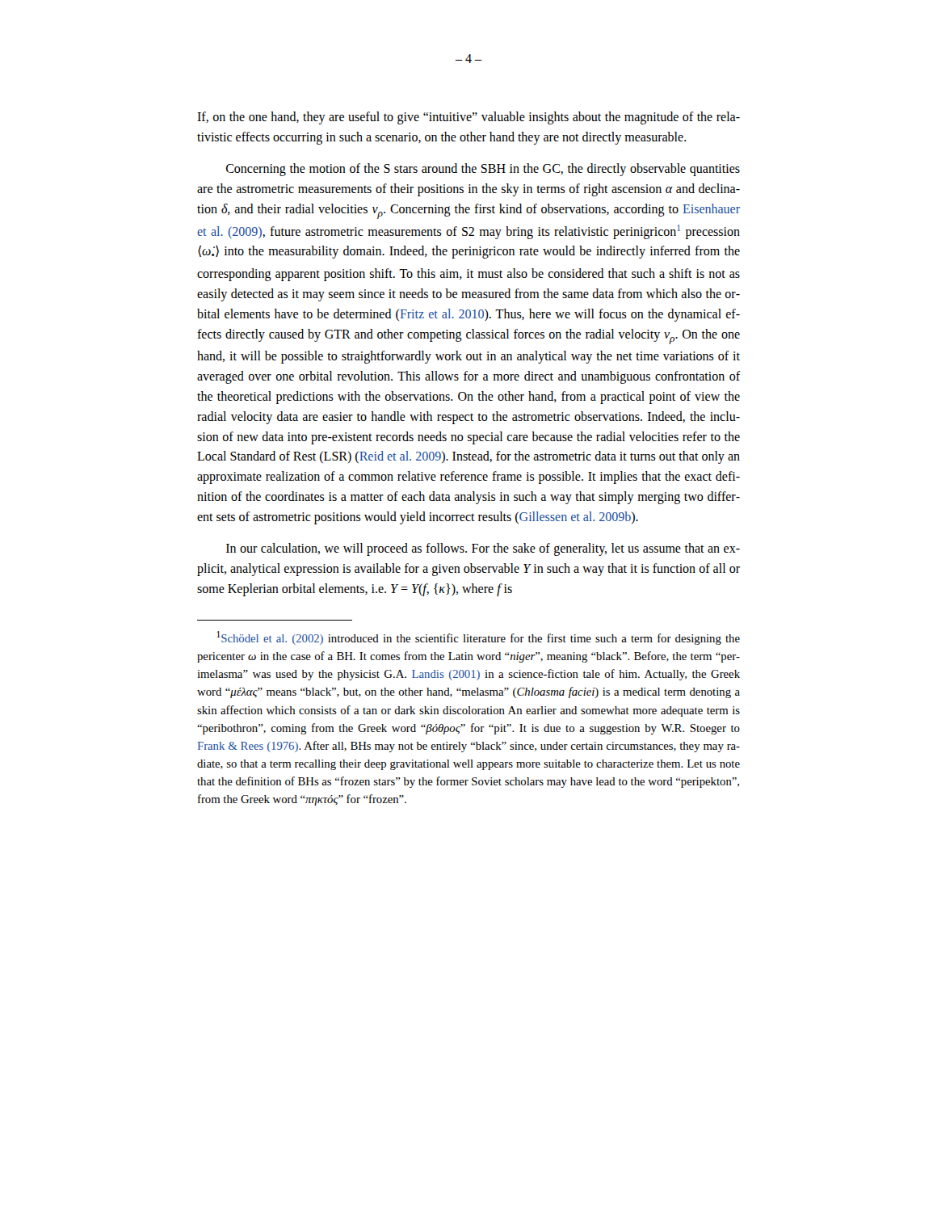– 4 –
If, on the one hand, they are useful to give “intuitive” valuable insights about the magnitude of the relativistic effects occurring in such a scenario, on the other hand they are not directly measurable.
Concerning the motion of the S stars around the SBH in the GC, the directly observable quantities are the astrometric measurements of their positions in the sky in terms of right ascension α and declination δ, and their radial velocities vρ. Concerning the first kind of observations, according to Eisenhauer et al. (2009), future astrometric measurements of S2 may bring its relativistic perinigricon1 precession ⟨ω̇•⟩ into the measurability domain. Indeed, the perinigricon rate would be indirectly inferred from the corresponding apparent position shift. To this aim, it must also be considered that such a shift is not as easily detected as it may seem since it needs to be measured from the same data from which also the orbital elements have to be determined (Fritz et al. 2010). Thus, here we will focus on the dynamical effects directly caused by GTR and other competing classical forces on the radial velocity vρ. On the one hand, it will be possible to straightforwardly work out in an analytical way the net time variations of it averaged over one orbital revolution. This allows for a more direct and unambiguous confrontation of the theoretical predictions with the observations. On the other hand, from a practical point of view the radial velocity data are easier to handle with respect to the astrometric observations. Indeed, the inclusion of new data into pre-existent records needs no special care because the radial velocities refer to the Local Standard of Rest (LSR) (Reid et al. 2009). Instead, for the astrometric data it turns out that only an approximate realization of a common relative reference frame is possible. It implies that the exact definition of the coordinates is a matter of each data analysis in such a way that simply merging two different sets of astrometric positions would yield incorrect results (Gillessen et al. 2009b).
In our calculation, we will proceed as follows. For the sake of generality, let us assume that an explicit, analytical expression is available for a given observable Y in such a way that it is function of all or some Keplerian orbital elements, i.e. Y = Y(f, {κ}), where f is
1Schödel et al. (2002) introduced in the scientific literature for the first time such a term for designing the pericenter ω in the case of a BH. It comes from the Latin word “niger”, meaning “black”. Before, the term “perimelasma” was used by the physicist G.A. Landis (2001) in a science-fiction tale of him. Actually, the Greek word “μέλας” means “black”, but, on the other hand, “melasma” (Chloasma faciei) is a medical term denoting a skin affection which consists of a tan or dark skin discoloration An earlier and somewhat more adequate term is “peribothron”, coming from the Greek word “βόθρος” for “pit”. It is due to a suggestion by W.R. Stoeger to Frank & Rees (1976). After all, BHs may not be entirely “black” since, under certain circumstances, they may radiate, so that a term recalling their deep gravitational well appears more suitable to characterize them. Let us note that the definition of BHs as “frozen stars” by the former Soviet scholars may have lead to the word “peripekton”, from the Greek word “πηκτός” for “frozen”.